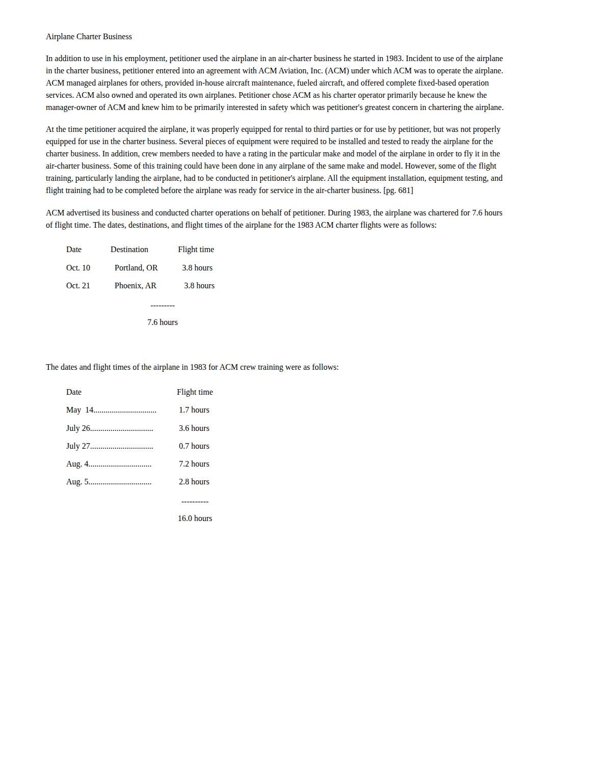Airplane Charter Business
In addition to use in his employment, petitioner used the airplane in an air-charter business he started in 1983. Incident to use of the airplane in the charter business, petitioner entered into an agreement with ACM Aviation, Inc. (ACM) under which ACM was to operate the airplane. ACM managed airplanes for others, provided in-house aircraft maintenance, fueled aircraft, and offered complete fixed-based operation services. ACM also owned and operated its own airplanes. Petitioner chose ACM as his charter operator primarily because he knew the manager-owner of ACM and knew him to be primarily interested in safety which was petitioner's greatest concern in chartering the airplane.
At the time petitioner acquired the airplane, it was properly equipped for rental to third parties or for use by petitioner, but was not properly equipped for use in the charter business. Several pieces of equipment were required to be installed and tested to ready the airplane for the charter business. In addition, crew members needed to have a rating in the particular make and model of the airplane in order to fly it in the air-charter business. Some of this training could have been done in any airplane of the same make and model. However, some of the flight training, particularly landing the airplane, had to be conducted in petitioner's airplane. All the equipment installation, equipment testing, and flight training had to be completed before the airplane was ready for service in the air-charter business. [pg. 681]
ACM advertised its business and conducted charter operations on behalf of petitioner. During 1983, the airplane was chartered for 7.6 hours of flight time. The dates, destinations, and flight times of the airplane for the 1983 ACM charter flights were as follows:
| Date | Destination | Flight time |
| Oct. 10 | Portland, OR | 3.8 hours |
| Oct. 21 | Phoenix, AR | 3.8 hours |
| | --------- |
| | 7.6 hours |
The dates and flight times of the airplane in 1983 for ACM crew training were as follows:
| Date | Flight time |
| May 14............................... | 1.7 hours |
| July 26............................... | 3.6 hours |
| July 27............................... | 0.7 hours |
| Aug. 4............................... | 7.2 hours |
| Aug. 5............................... | 2.8 hours |
| | ---------- |
| | 16.0 hours |